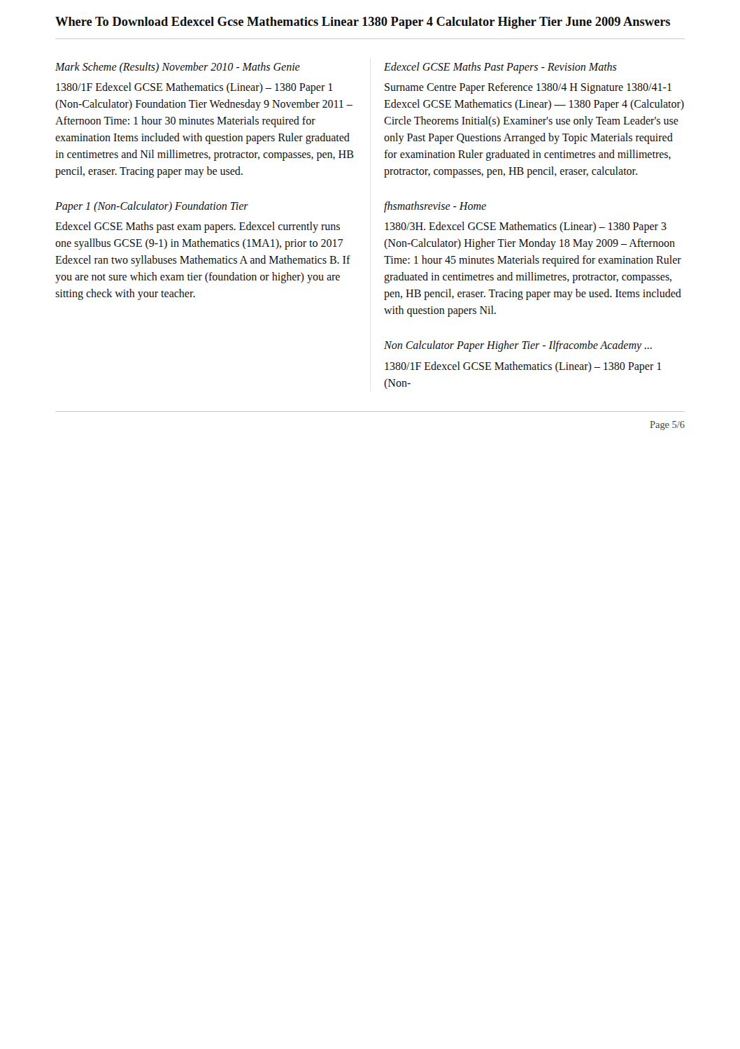Where To Download Edexcel Gcse Mathematics Linear 1380 Paper 4 Calculator Higher Tier June 2009 Answers
Mark Scheme (Results) November 2010 - Maths Genie
1380/1F Edexcel GCSE Mathematics (Linear) – 1380 Paper 1 (Non-Calculator) Foundation Tier Wednesday 9 November 2011 – Afternoon Time: 1 hour 30 minutes Materials required for examination Items included with question papers Ruler graduated in centimetres and Nil millimetres, protractor, compasses, pen, HB pencil, eraser. Tracing paper may be used.
Paper 1 (Non-Calculator) Foundation Tier
Edexcel GCSE Maths past exam papers. Edexcel currently runs one syallbus GCSE (9-1) in Mathematics (1MA1), prior to 2017 Edexcel ran two syllabuses Mathematics A and Mathematics B. If you are not sure which exam tier (foundation or higher) you are sitting check with your teacher.
Edexcel GCSE Maths Past Papers - Revision Maths
Surname Centre Paper Reference 1380/4 H Signature 1380/41-1 Edexcel GCSE Mathematics (Linear) — 1380 Paper 4 (Calculator) Circle Theorems Initial(s) Examiner's use only Team Leader's use only Past Paper Questions Arranged by Topic Materials required for examination Ruler graduated in centimetres and millimetres, protractor, compasses, pen, HB pencil, eraser, calculator.
fhsmathsrevise - Home
1380/3H. Edexcel GCSE Mathematics (Linear) – 1380 Paper 3 (Non-Calculator) Higher Tier Monday 18 May 2009 – Afternoon Time: 1 hour 45 minutes Materials required for examination Ruler graduated in centimetres and millimetres, protractor, compasses, pen, HB pencil, eraser. Tracing paper may be used. Items included with question papers Nil.
Non Calculator Paper Higher Tier - Ilfracombe Academy ...
1380/1F Edexcel GCSE Mathematics (Linear) – 1380 Paper 1 (Non-
Page 5/6